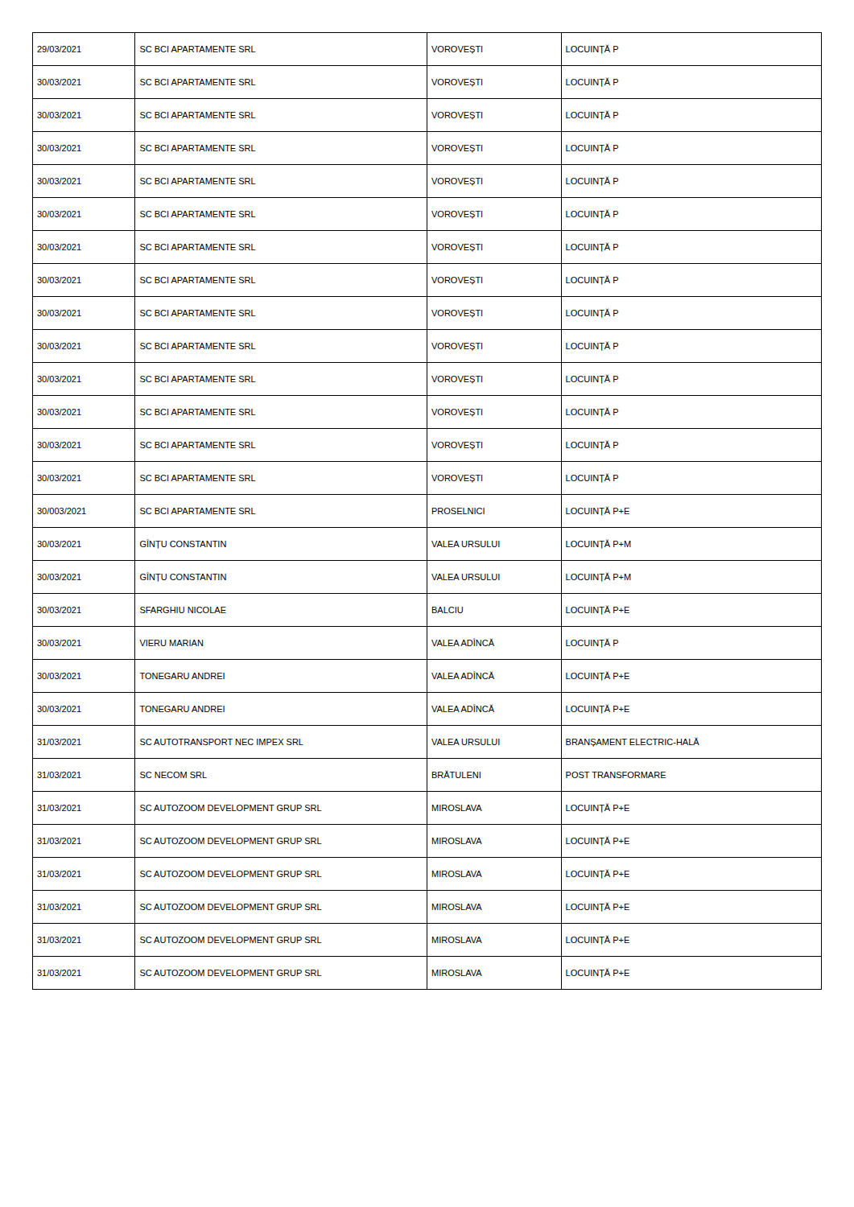| 29/03/2021 | SC BCI APARTAMENTE SRL | VOROVEȘTI | LOCUINȚĂ P |
| 30/03/2021 | SC BCI APARTAMENTE SRL | VOROVEȘTI | LOCUINȚĂ P |
| 30/03/2021 | SC BCI APARTAMENTE SRL | VOROVEȘTI | LOCUINȚĂ P |
| 30/03/2021 | SC BCI APARTAMENTE SRL | VOROVEȘTI | LOCUINȚĂ P |
| 30/03/2021 | SC BCI APARTAMENTE SRL | VOROVEȘTI | LOCUINȚĂ P |
| 30/03/2021 | SC BCI APARTAMENTE SRL | VOROVEȘTI | LOCUINȚĂ P |
| 30/03/2021 | SC BCI APARTAMENTE SRL | VOROVEȘTI | LOCUINȚĂ P |
| 30/03/2021 | SC BCI APARTAMENTE SRL | VOROVEȘTI | LOCUINȚĂ P |
| 30/03/2021 | SC BCI APARTAMENTE SRL | VOROVEȘTI | LOCUINȚĂ P |
| 30/03/2021 | SC BCI APARTAMENTE SRL | VOROVEȘTI | LOCUINȚĂ P |
| 30/03/2021 | SC BCI APARTAMENTE SRL | VOROVEȘTI | LOCUINȚĂ P |
| 30/03/2021 | SC BCI APARTAMENTE SRL | VOROVEȘTI | LOCUINȚĂ P |
| 30/03/2021 | SC BCI APARTAMENTE SRL | VOROVEȘTI | LOCUINȚĂ P |
| 30/03/2021 | SC BCI APARTAMENTE SRL | VOROVEȘTI | LOCUINȚĂ P |
| 30/003/2021 | SC BCI APARTAMENTE SRL | PROSELNICI | LOCUINȚĂ P+E |
| 30/03/2021 | GÎNȚU CONSTANTIN | VALEA URSULUI | LOCUINȚĂ P+M |
| 30/03/2021 | GÎNȚU CONSTANTIN | VALEA URSULUI | LOCUINȚĂ P+M |
| 30/03/2021 | SFARGHIU NICOLAE | BALCIU | LOCUINȚĂ P+E |
| 30/03/2021 | VIERU MARIAN | VALEA ADÎNCĂ | LOCUINȚĂ P |
| 30/03/2021 | TONEGARU ANDREI | VALEA ADÎNCĂ | LOCUINȚĂ P+E |
| 30/03/2021 | TONEGARU ANDREI | VALEA ADÎNCĂ | LOCUINȚĂ P+E |
| 31/03/2021 | SC AUTOTRANSPORT NEC IMPEX SRL | VALEA URSULUI | BRANȘAMENT ELECTRIC-HALĂ |
| 31/03/2021 | SC NECOM SRL | BRĂTULENI | POST TRANSFORMARE |
| 31/03/2021 | SC AUTOZOOM DEVELOPMENT GRUP SRL | MIROSLAVA | LOCUINȚĂ P+E |
| 31/03/2021 | SC AUTOZOOM DEVELOPMENT GRUP SRL | MIROSLAVA | LOCUINȚĂ P+E |
| 31/03/2021 | SC AUTOZOOM DEVELOPMENT GRUP SRL | MIROSLAVA | LOCUINȚĂ P+E |
| 31/03/2021 | SC AUTOZOOM DEVELOPMENT GRUP SRL | MIROSLAVA | LOCUINȚĂ P+E |
| 31/03/2021 | SC AUTOZOOM DEVELOPMENT GRUP SRL | MIROSLAVA | LOCUINȚĂ P+E |
| 31/03/2021 | SC AUTOZOOM DEVELOPMENT GRUP SRL | MIROSLAVA | LOCUINȚĂ P+E |